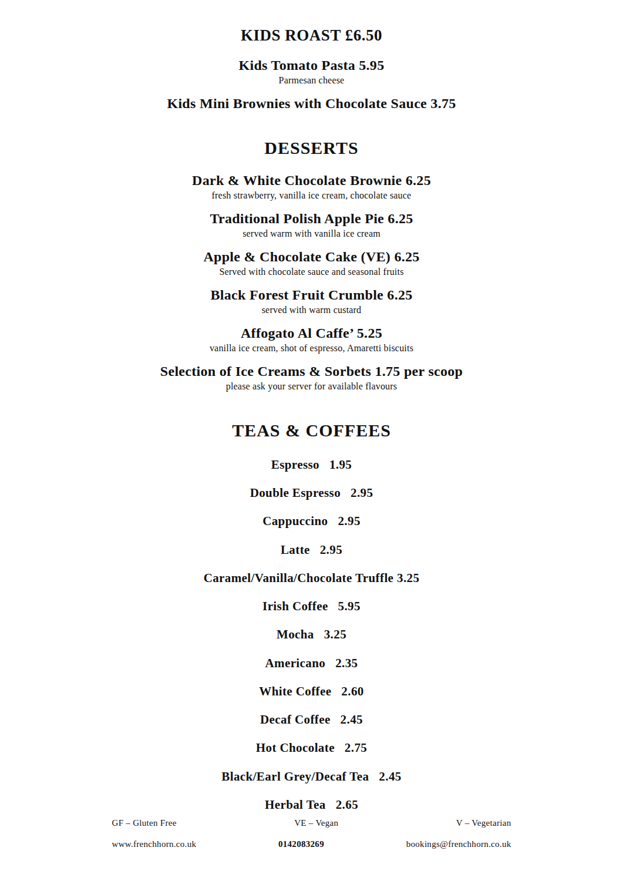KIDS ROAST £6.50
Kids Tomato Pasta 5.95
Parmesan cheese
Kids Mini Brownies with Chocolate Sauce 3.75
DESSERTS
Dark & White Chocolate Brownie 6.25
fresh strawberry, vanilla ice cream, chocolate sauce
Traditional Polish Apple Pie 6.25
served warm with vanilla ice cream
Apple & Chocolate Cake (VE) 6.25
Served with chocolate sauce and seasonal fruits
Black Forest Fruit Crumble 6.25
served with warm custard
Affogato Al Caffe’ 5.25
vanilla ice cream, shot of espresso, Amaretti biscuits
Selection of Ice Creams & Sorbets 1.75 per scoop
please ask your server for available flavours
TEAS & COFFEES
Espresso 1.95
Double Espresso 2.95
Cappuccino 2.95
Latte 2.95
Caramel/Vanilla/Chocolate Truffle 3.25
Irish Coffee 5.95
Mocha 3.25
Americano 2.35
White Coffee 2.60
Decaf Coffee 2.45
Hot Chocolate 2.75
Black/Earl Grey/Decaf Tea 2.45
Herbal Tea 2.65
GF – Gluten Free VE – Vegan V – Vegetarian
www.frenchhorn.co.uk 0142083269 bookings@frenchhorn.co.uk